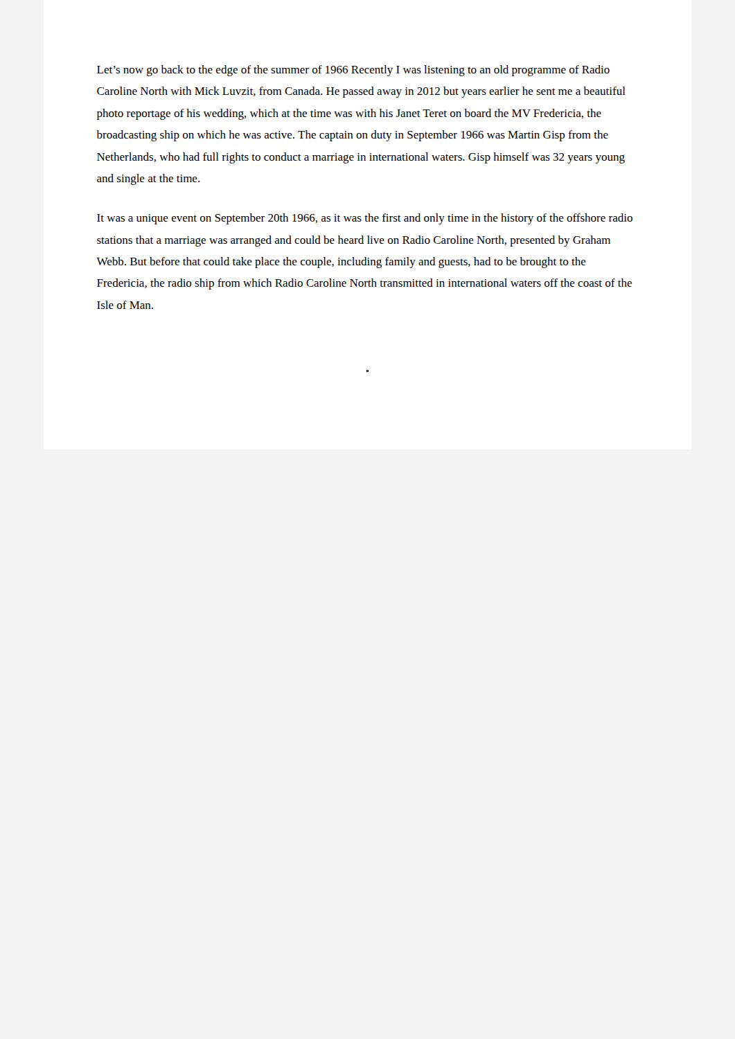Let’s now go back to the edge of the summer of 1966 Recently I was listening to an old programme of Radio Caroline North with Mick Luvzit, from Canada. He passed away in 2012 but years earlier he sent me a beautiful photo reportage of his wedding, which at the time was with his Janet Teret on board the MV Fredericia, the broadcasting ship on which he was active. The captain on duty in September 1966 was Martin Gisp from the Netherlands, who had full rights to conduct a marriage in international waters. Gisp himself was 32 years young and single at the time.
It was a unique event on September 20th 1966, as it was the first and only time in the history of the offshore radio stations that a marriage was arranged and could be heard live on Radio Caroline North, presented by Graham Webb. But before that could take place the couple, including family and guests, had to be brought to the Fredericia, the radio ship from which Radio Caroline North transmitted in international waters off the coast of the Isle of Man.